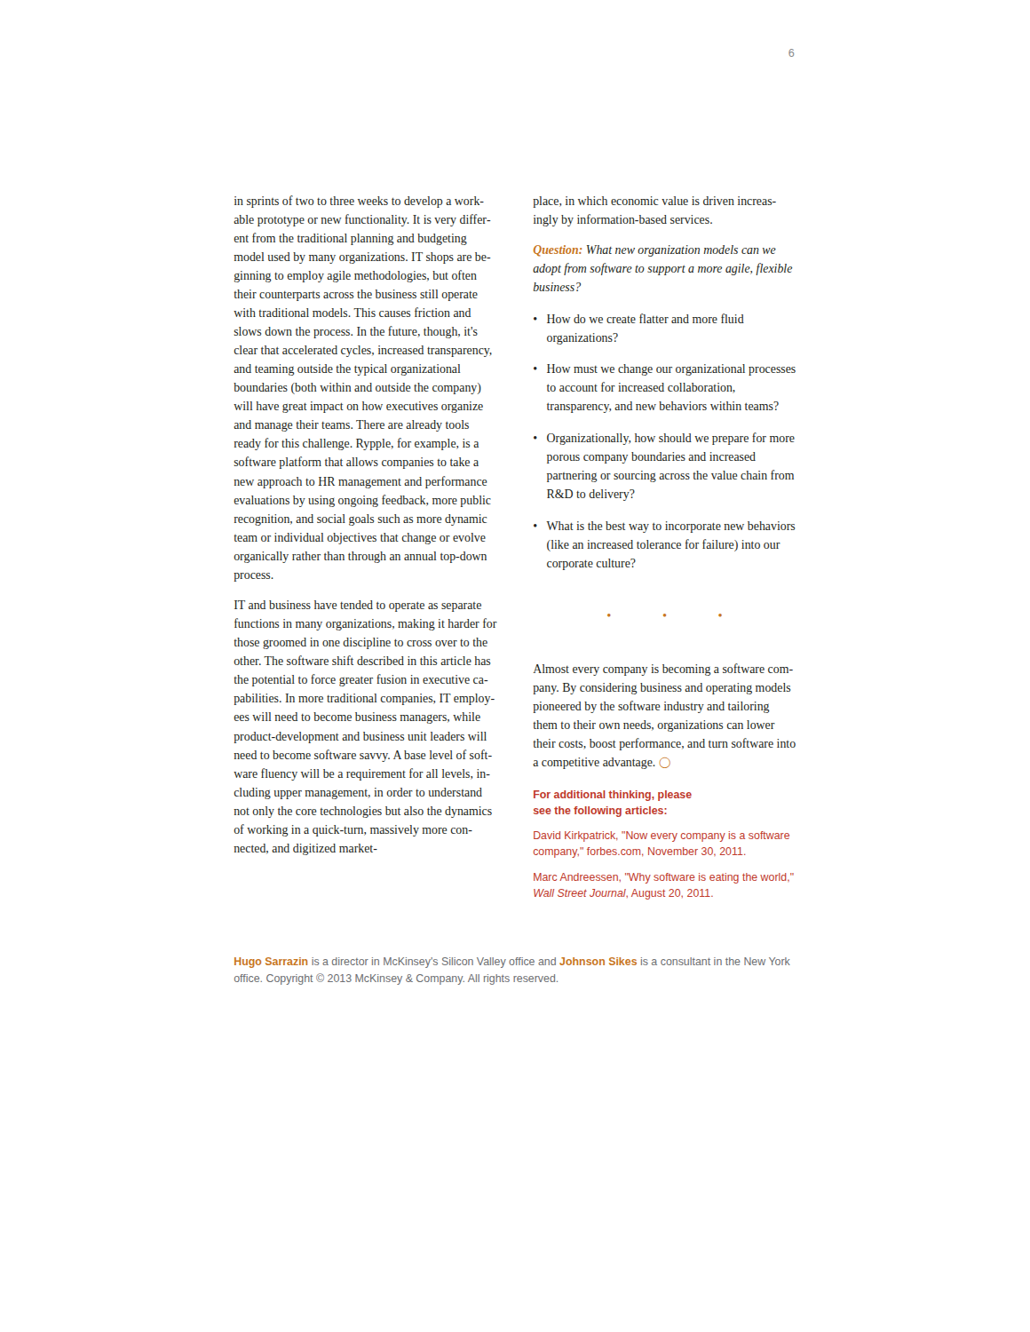6
in sprints of two to three weeks to develop a workable prototype or new functionality. It is very different from the traditional planning and budgeting model used by many organizations. IT shops are beginning to employ agile methodologies, but often their counterparts across the business still operate with traditional models. This causes friction and slows down the process. In the future, though, it's clear that accelerated cycles, increased transparency, and teaming outside the typical organizational boundaries (both within and outside the company) will have great impact on how executives organize and manage their teams. There are already tools ready for this challenge. Rypple, for example, is a software platform that allows companies to take a new approach to HR management and performance evaluations by using ongoing feedback, more public recognition, and social goals such as more dynamic team or individual objectives that change or evolve organically rather than through an annual top-down process.
IT and business have tended to operate as separate functions in many organizations, making it harder for those groomed in one discipline to cross over to the other. The software shift described in this article has the potential to force greater fusion in executive capabilities. In more traditional companies, IT employees will need to become business managers, while product-development and business unit leaders will need to become software savvy. A base level of software fluency will be a requirement for all levels, including upper management, in order to understand not only the core technologies but also the dynamics of working in a quick-turn, massively more connected, and digitized market-
place, in which economic value is driven increasingly by information-based services.
Question: What new organization models can we adopt from software to support a more agile, flexible business?
How do we create flatter and more fluid organizations?
How must we change our organizational processes to account for increased collaboration, transparency, and new behaviors within teams?
Organizationally, how should we prepare for more porous company boundaries and increased partnering or sourcing across the value chain from R&D to delivery?
What is the best way to incorporate new behaviors (like an increased tolerance for failure) into our corporate culture?
• • •
Almost every company is becoming a software company. By considering business and operating models pioneered by the software industry and tailoring them to their own needs, organizations can lower their costs, boost performance, and turn software into a competitive advantage. ◯
For additional thinking, please
see the following articles:
David Kirkpatrick, "Now every company is a software company," forbes.com, November 30, 2011.
Marc Andreessen, "Why software is eating the world," Wall Street Journal, August 20, 2011.
Hugo Sarrazin is a director in McKinsey's Silicon Valley office and Johnson Sikes is a consultant in the New York office. Copyright © 2013 McKinsey & Company. All rights reserved.